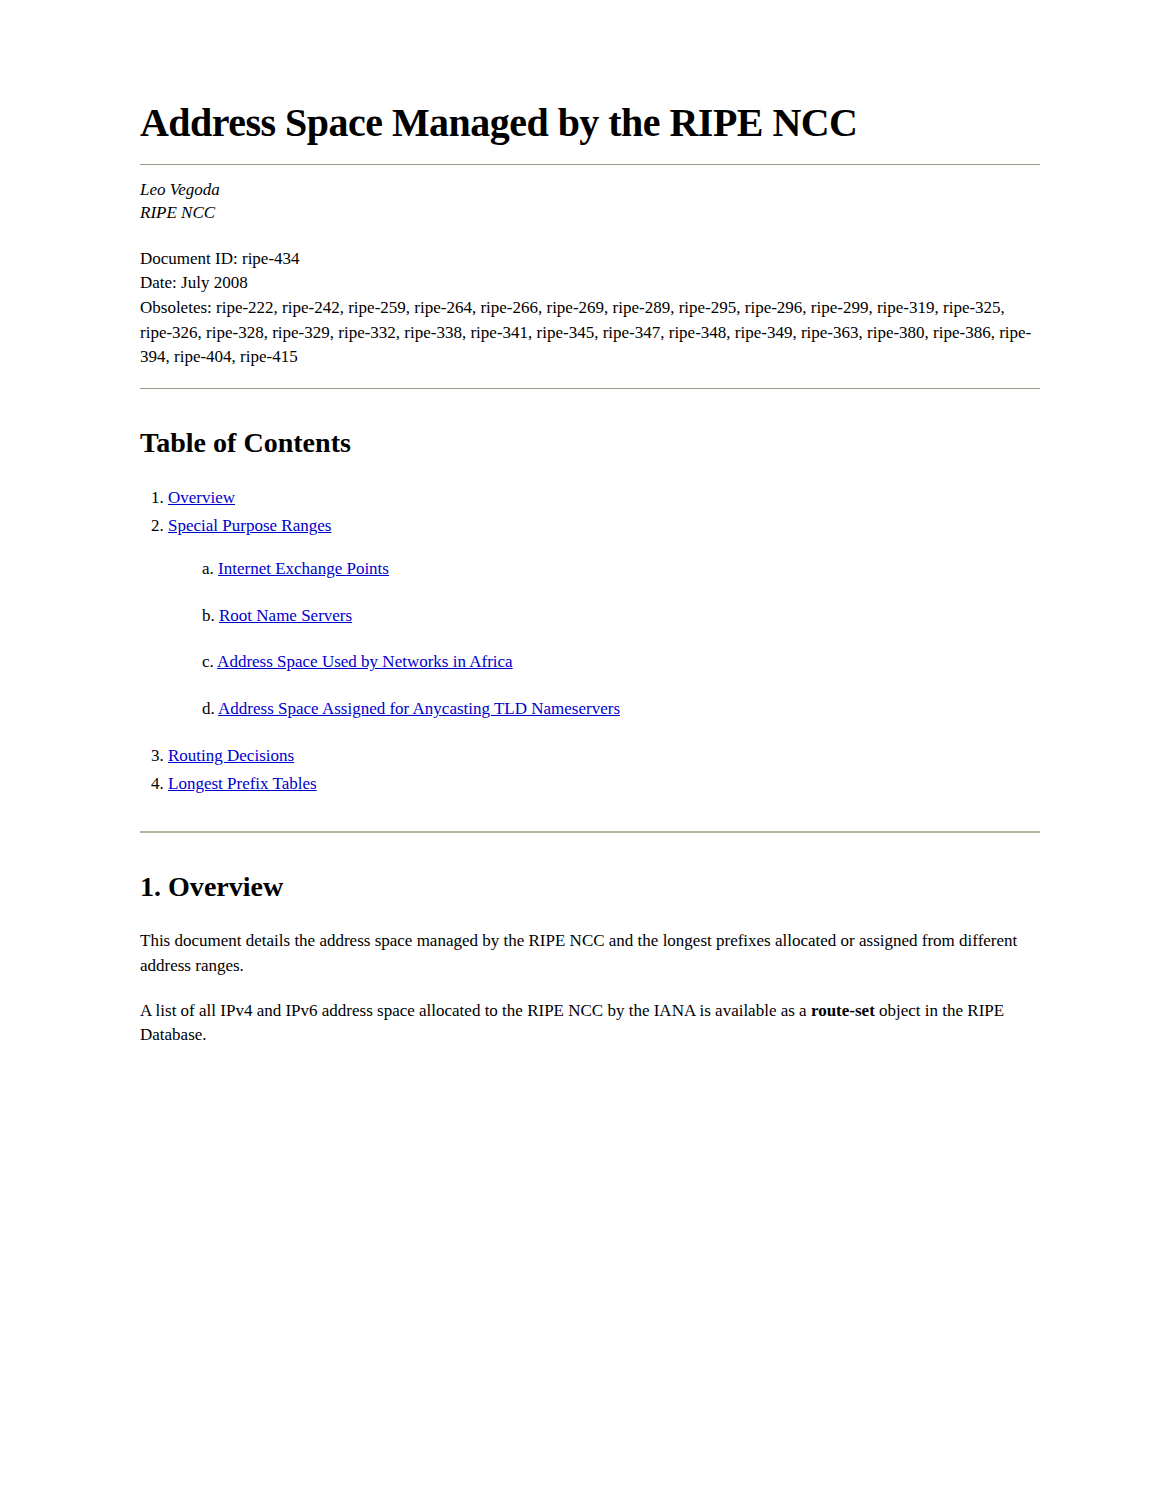Address Space Managed by the RIPE NCC
Leo Vegoda
RIPE NCC
Document ID: ripe-434
Date: July 2008
Obsoletes: ripe-222, ripe-242, ripe-259, ripe-264, ripe-266, ripe-269, ripe-289, ripe-295, ripe-296, ripe-299, ripe-319, ripe-325, ripe-326, ripe-328, ripe-329, ripe-332, ripe-338, ripe-341, ripe-345, ripe-347, ripe-348, ripe-349, ripe-363, ripe-380, ripe-386, ripe-394, ripe-404, ripe-415
Table of Contents
Overview
Special Purpose Ranges
a. Internet Exchange Points
b. Root Name Servers
c. Address Space Used by Networks in Africa
d. Address Space Assigned for Anycasting TLD Nameservers
Routing Decisions
Longest Prefix Tables
1. Overview
This document details the address space managed by the RIPE NCC and the longest prefixes allocated or assigned from different address ranges.
A list of all IPv4 and IPv6 address space allocated to the RIPE NCC by the IANA is available as a route-set object in the RIPE Database.